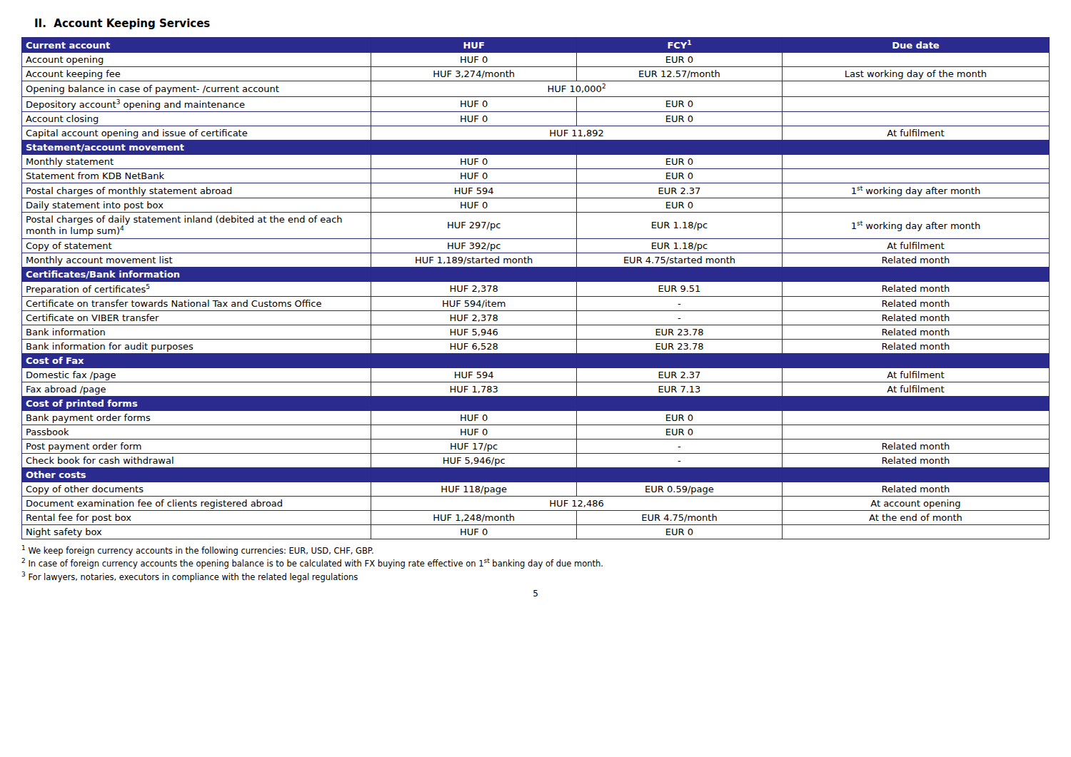II. Account Keeping Services
| Current account | HUF | FCY 1 | Due date |
| --- | --- | --- | --- |
| Account opening | HUF 0 | EUR 0 | |
| Account keeping fee | HUF 3,274/month | EUR 12.57/month | Last working day of the month |
| Opening balance in case of payment- /current account | HUF 10,000 2 | |
| Depository account 3 opening and maintenance | HUF 0 | EUR 0 | |
| Account closing | HUF 0 | EUR 0 | |
| Capital account opening and issue of certificate | HUF 11,892 | At fulfilment |
| Statement/account movement | | | |
| Monthly statement | HUF 0 | EUR 0 | |
| Statement from KDB NetBank | HUF 0 | EUR 0 | |
| Postal charges of monthly statement abroad | HUF 594 | EUR 2.37 | 1 st working day after month |
| Daily statement into post box | HUF 0 | EUR 0 | |
| Postal charges of daily statement inland (debited at the end of each month in lump sum) 4 | HUF 297/pc | EUR 1.18/pc | 1 st working day after month |
| Copy of statement | HUF 392/pc | EUR 1.18/pc | At fulfilment |
| Monthly account movement list | HUF 1,189/started month | EUR 4.75/started month | Related month |
| Certificates/Bank information | | | |
| Preparation of certificates 5 | HUF 2,378 | EUR 9.51 | Related month |
| Certificate on transfer towards National Tax and Customs Office | HUF 594/item | - | Related month |
| Certificate on VIBER transfer | HUF 2,378 | - | Related month |
| Bank information | HUF 5,946 | EUR 23.78 | Related month |
| Bank information for audit purposes | HUF 6,528 | EUR 23.78 | Related month |
| Cost of Fax | | | |
| Domestic fax /page | HUF 594 | EUR 2.37 | At fulfilment |
| Fax abroad /page | HUF 1,783 | EUR 7.13 | At fulfilment |
| Cost of printed forms | | | |
| Bank payment order forms | HUF 0 | EUR 0 | |
| Passbook | HUF 0 | EUR 0 | |
| Post payment order form | HUF 17/pc | - | Related month |
| Check book for cash withdrawal | HUF 5,946/pc | - | Related month |
| Other costs | | | |
| Copy of other documents | HUF 118/page | EUR 0.59/page | Related month |
| Document examination fee of clients registered abroad | HUF 12,486 | At account opening |
| Rental fee for post box | HUF 1,248/month | EUR 4.75/month | At the end of month |
| Night safety box | HUF 0 | EUR 0 | |
1 We keep foreign currency accounts in the following currencies: EUR, USD, CHF, GBP.
2 In case of foreign currency accounts the opening balance is to be calculated with FX buying rate effective on 1st banking day of due month.
3 For lawyers, notaries, executors in compliance with the related legal regulations
5